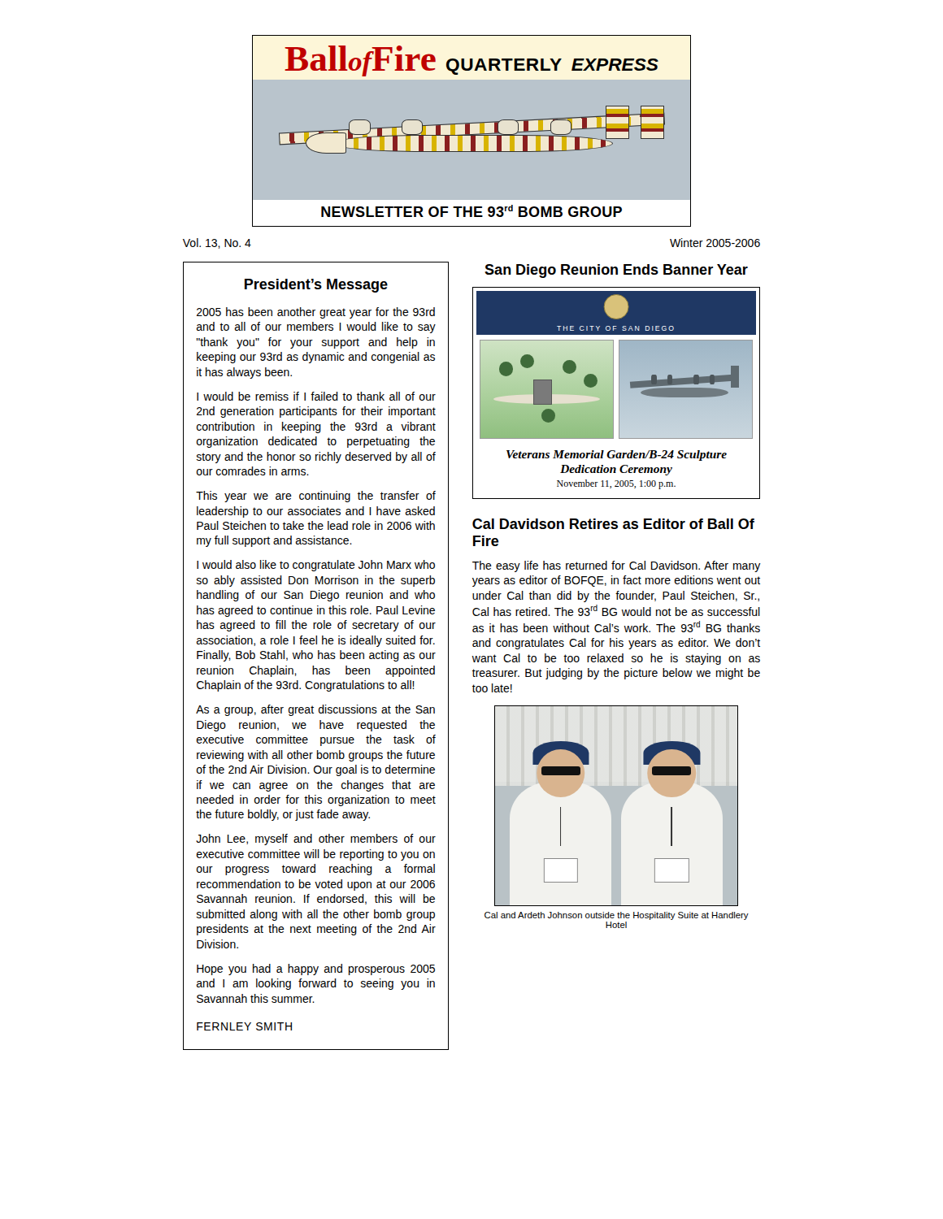Ball of Fire QUARTERLY EXPRESS
NEWSLETTER OF THE 93rd BOMB GROUP
Vol. 13, No. 4 Winter 2005-2006
President’s Message
2005 has been another great year for the 93rd and to all of our members I would like to say "thank you" for your support and help in keeping our 93rd as dynamic and congenial as it has always been.
I would be remiss if I failed to thank all of our 2nd generation participants for their important contribution in keeping the 93rd a vibrant organization dedicated to perpetuating the story and the honor so richly deserved by all of our comrades in arms.
This year we are continuing the transfer of leadership to our associates and I have asked Paul Steichen to take the lead role in 2006 with my full support and assistance.
I would also like to congratulate John Marx who so ably assisted Don Morrison in the superb handling of our San Diego reunion and who has agreed to continue in this role. Paul Levine has agreed to fill the role of secretary of our association, a role I feel he is ideally suited for. Finally, Bob Stahl, who has been acting as our reunion Chaplain, has been appointed Chaplain of the 93rd. Congratulations to all!
As a group, after great discussions at the San Diego reunion, we have requested the executive committee pursue the task of reviewing with all other bomb groups the future of the 2nd Air Division. Our goal is to determine if we can agree on the changes that are needed in order for this organization to meet the future boldly, or just fade away.
John Lee, myself and other members of our executive committee will be reporting to you on our progress toward reaching a formal recommendation to be voted upon at our 2006 Savannah reunion. If endorsed, this will be submitted along with all the other bomb group presidents at the next meeting of the 2nd Air Division.
Hope you had a happy and prosperous 2005 and I am looking forward to seeing you in Savannah this summer.
FERNLEY SMITH
San Diego Reunion Ends Banner Year
THE CITY OF SAN DIEGO
Veterans Memorial Garden/B-24 Sculpture
Dedication Ceremony
November 11, 2005, 1:00 p.m.
Cal Davidson Retires as Editor of Ball Of Fire
The easy life has returned for Cal Davidson. After many years as editor of BOFQE, in fact more editions went out under Cal than did by the founder, Paul Steichen, Sr., Cal has retired. The 93rd BG would not be as successful as it has been without Cal’s work. The 93rd BG thanks and congratulates Cal for his years as editor. We don’t want Cal to be too relaxed so he is staying on as treasurer. But judging by the picture below we might be too late!
Cal and Ardeth Johnson outside the Hospitality Suite at Handlery Hotel